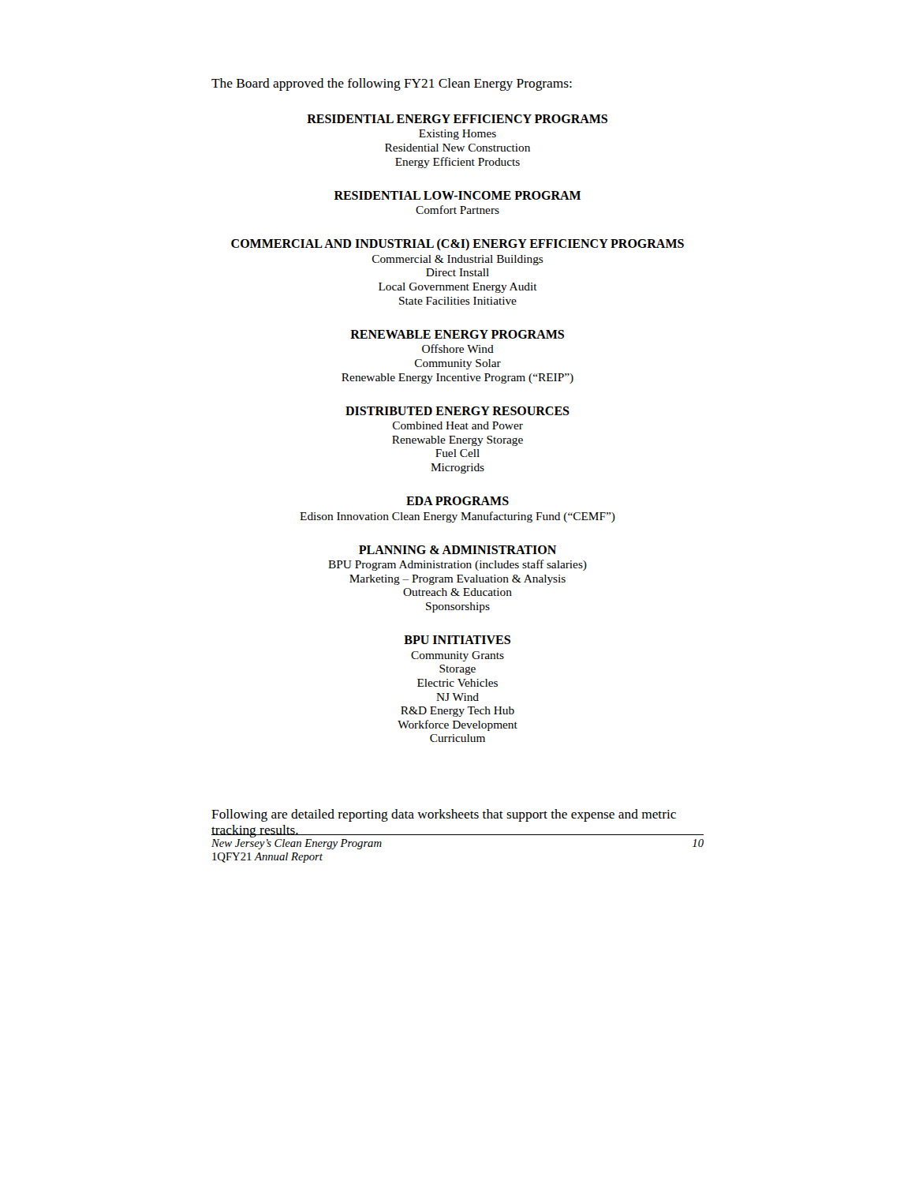The Board approved the following FY21 Clean Energy Programs:
Residential Energy Efficiency Programs
Existing Homes
Residential New Construction
Energy Efficient Products
Residential Low-Income Program
Comfort Partners
Commercial and Industrial (C&I) Energy Efficiency Programs
Commercial & Industrial Buildings
Direct Install
Local Government Energy Audit
State Facilities Initiative
Renewable Energy Programs
Offshore Wind
Community Solar
Renewable Energy Incentive Program (“REIP”)
Distributed Energy Resources
Combined Heat and Power
Renewable Energy Storage
Fuel Cell
Microgrids
EDA Programs
Edison Innovation Clean Energy Manufacturing Fund (“CEMF”)
Planning & Administration
BPU Program Administration (includes staff salaries)
Marketing – Program Evaluation & Analysis
Outreach & Education
Sponsorships
BPU Initiatives
Community Grants
Storage
Electric Vehicles
NJ Wind
R&D Energy Tech Hub
Workforce Development
Curriculum
Following are detailed reporting data worksheets that support the expense and metric tracking results.
New Jersey’s Clean Energy Program
10
1QFY21 Annual Report